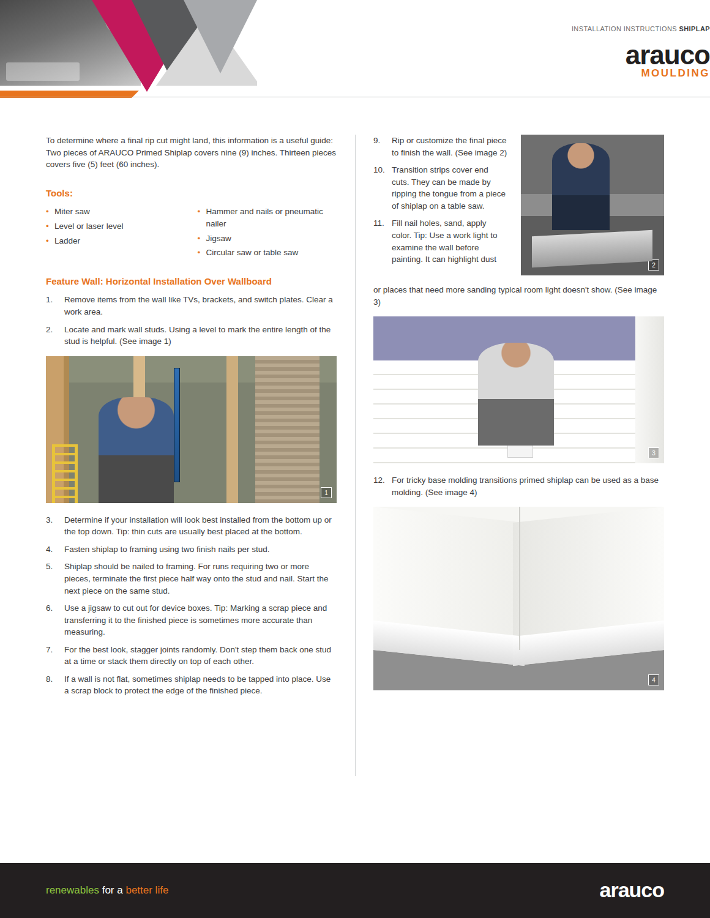INSTALLATION INSTRUCTIONS SHIPLAP
araucoMOULDING
To determine where a final rip cut might land, this information is a useful guide: Two pieces of ARAUCO Primed Shiplap covers nine (9) inches. Thirteen pieces covers five (5) feet (60 inches).
Tools:
Miter saw
Level or laser level
Ladder
Hammer and nails or pneumatic nailer
Jigsaw
Circular saw or table saw
Feature Wall: Horizontal Installation Over Wallboard
Remove items from the wall like TVs, brackets, and switch plates. Clear a work area.
Locate and mark wall studs. Using a level to mark the entire length of the stud is helpful. (See image 1)
1
Determine if your installation will look best installed from the bottom up or the top down. Tip: thin cuts are usually best placed at the bottom.
Fasten shiplap to framing using two finish nails per stud.
Shiplap should be nailed to framing. For runs requiring two or more pieces, terminate the first piece half way onto the stud and nail. Start the next piece on the same stud.
Use a jigsaw to cut out for device boxes. Tip: Marking a scrap piece and transferring it to the finished piece is sometimes more accurate than measuring.
For the best look, stagger joints randomly. Don't step them back one stud at a time or stack them directly on top of each other.
If a wall is not flat, sometimes shiplap needs to be tapped into place. Use a scrap block to protect the edge of the finished piece.
Rip or customize the final piece to finish the wall. (See image 2)
Transition strips cover end cuts. They can be made by ripping the tongue from a piece of shiplap on a table saw.
Fill nail holes, sand, apply color. Tip: Use a work light to examine the wall before painting. It can highlight dust
2
or places that need more sanding typical room light doesn't show. (See image 3)
3
For tricky base molding transitions primed shiplap can be used as a base molding. (See image 4)
4
renewables for a better life
arauco